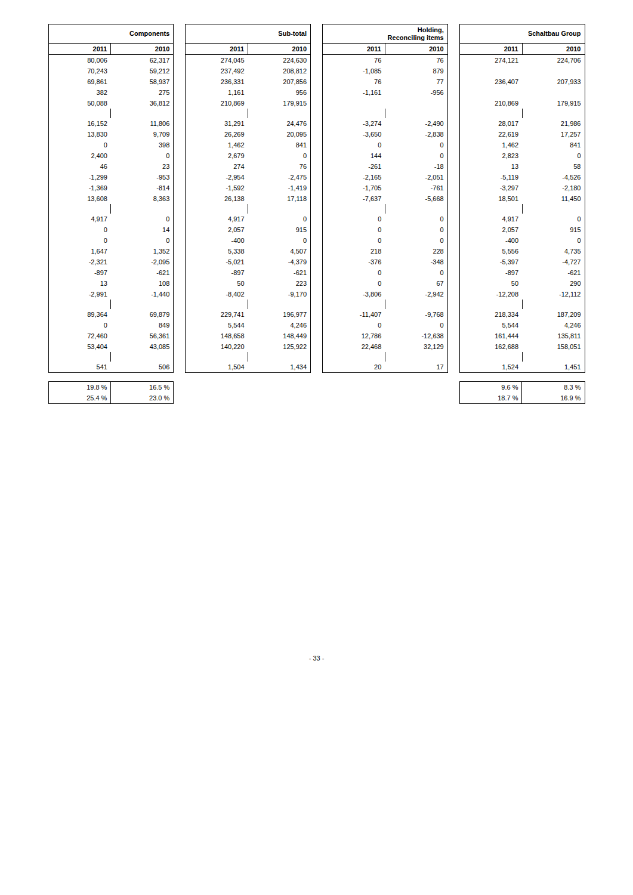| Components | | Sub-total | | Holding, Reconciling items | | Schaltbau Group |
| --- | --- | --- | --- | --- | --- | --- |
| 2011 | 2010 | | 2011 | 2010 | | 2011 | 2010 | | 2011 | 2010 |
| 80,006 | 62,317 | | 274,045 | 224,630 | | 76 | 76 | | 274,121 | 224,706 |
| 70,243 | 59,212 | | 237,492 | 208,812 | | -1,085 | 879 | | | |
| 69,861 | 58,937 | | 236,331 | 207,856 | | 76 | 77 | | 236,407 | 207,933 |
| 382 | 275 | | 1,161 | 956 | | -1,161 | -956 | | | |
| 50,088 | 36,812 | | 210,869 | 179,915 | | | | | 210,869 | 179,915 |
| 16,152 | 11,806 | | 31,291 | 24,476 | | -3,274 | -2,490 | | 28,017 | 21,986 |
| 13,830 | 9,709 | | 26,269 | 20,095 | | -3,650 | -2,838 | | 22,619 | 17,257 |
| 0 | 398 | | 1,462 | 841 | | 0 | 0 | | 1,462 | 841 |
| 2,400 | 0 | | 2,679 | 0 | | 144 | 0 | | 2,823 | 0 |
| 46 | 23 | | 274 | 76 | | -261 | -18 | | 13 | 58 |
| -1,299 | -953 | | -2,954 | -2,475 | | -2,165 | -2,051 | | -5,119 | -4,526 |
| -1,369 | -814 | | -1,592 | -1,419 | | -1,705 | -761 | | -3,297 | -2,180 |
| 13,608 | 8,363 | | 26,138 | 17,118 | | -7,637 | -5,668 | | 18,501 | 11,450 |
| 4,917 | 0 | | 4,917 | 0 | | 0 | 0 | | 4,917 | 0 |
| 0 | 14 | | 2,057 | 915 | | 0 | 0 | | 2,057 | 915 |
| 0 | 0 | | -400 | 0 | | 0 | 0 | | -400 | 0 |
| 1,647 | 1,352 | | 5,338 | 4,507 | | 218 | 228 | | 5,556 | 4,735 |
| -2,321 | -2,095 | | -5,021 | -4,379 | | -376 | -348 | | -5,397 | -4,727 |
| -897 | -621 | | -897 | -621 | | 0 | 0 | | -897 | -621 |
| 13 | 108 | | 50 | 223 | | 0 | 67 | | 50 | 290 |
| -2,991 | -1,440 | | -8,402 | -9,170 | | -3,806 | -2,942 | | -12,208 | -12,112 |
| 89,364 | 69,879 | | 229,741 | 196,977 | | -11,407 | -9,768 | | 218,334 | 187,209 |
| 0 | 849 | | 5,544 | 4,246 | | 0 | 0 | | 5,544 | 4,246 |
| 72,460 | 56,361 | | 148,658 | 148,449 | | 12,786 | -12,638 | | 161,444 | 135,811 |
| 53,404 | 43,085 | | 140,220 | 125,922 | | 22,468 | 32,129 | | 162,688 | 158,051 |
| 541 | 506 | | 1,504 | 1,434 | | 20 | 17 | | 1,524 | 1,451 |
| 19.8 % | 16.5 % | | | | | | | | 9.6 % | 8.3 % |
| 25.4 % | 23.0 % | | | | | | | | 18.7 % | 16.9 % |
- 33 -